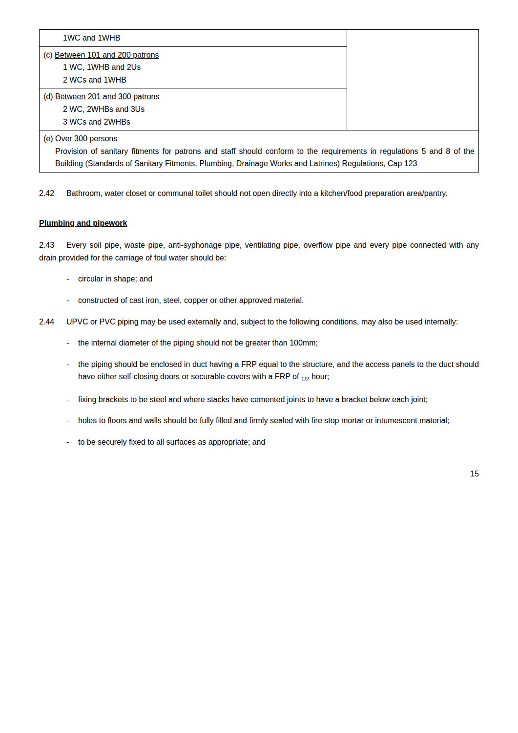| 1WC and 1WHB | |
| (c) Between 101 and 200 patrons 1 WC, 1WHB and 2Us 2 WCs and 1WHB |
| (d) Between 201 and 300 patrons 2 WC, 2WHBs and 3Us 3 WCs and 2WHBs |
| (e) Over 300 persons Provision of sanitary fitments for patrons and staff should conform to the requirements in regulations 5 and 8 of the Building (Standards of Sanitary Fitments, Plumbing, Drainage Works and Latrines) Regulations, Cap 123 |
2.42 Bathroom, water closet or communal toilet should not open directly into a kitchen/food preparation area/pantry.
Plumbing and pipework
2.43 Every soil pipe, waste pipe, anti-syphonage pipe, ventilating pipe, overflow pipe and every pipe connected with any drain provided for the carriage of foul water should be:
circular in shape; and
constructed of cast iron, steel, copper or other approved material.
2.44 UPVC or PVC piping may be used externally and, subject to the following conditions, may also be used internally:
the internal diameter of the piping should not be greater than 100mm;
the piping should be enclosed in duct having a FRP equal to the structure, and the access panels to the duct should have either self-closing doors or securable covers with a FRP of 1/2 hour;
fixing brackets to be steel and where stacks have cemented joints to have a bracket below each joint;
holes to floors and walls should be fully filled and firmly sealed with fire stop mortar or intumescent material;
to be securely fixed to all surfaces as appropriate; and
15